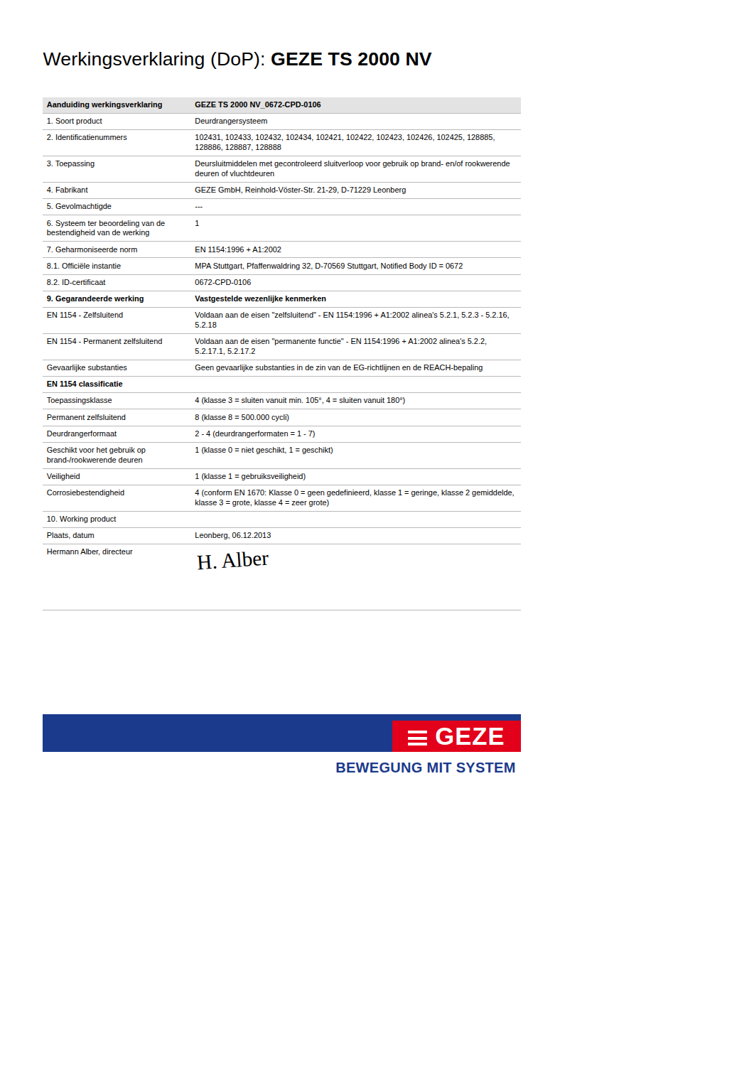Werkingsverklaring (DoP): GEZE TS 2000 NV
| Aanduiding werkingsverklaring | GEZE TS 2000 NV_0672-CPD-0106 |
| 1. Soort product | Deurdrangersysteem |
| 2. Identificatienummers | 102431, 102433, 102432, 102434, 102421, 102422, 102423, 102426, 102425, 128885, 128886, 128887, 128888 |
| 3. Toepassing | Deursluitmiddelen met gecontroleerd sluitverloop voor gebruik op brand- en/of rookwerende deuren of vluchtdeuren |
| 4. Fabrikant | GEZE GmbH, Reinhold-Vöster-Str. 21-29, D-71229 Leonberg |
| 5. Gevolmachtigde | --- |
| 6. Systeem ter beoordeling van de bestendigheid van de werking | 1 |
| 7. Geharmoniseerde norm | EN 1154:1996 + A1:2002 |
| 8.1. Officiële instantie | MPA Stuttgart, Pfaffenwaldring 32, D-70569 Stuttgart, Notified Body ID = 0672 |
| 8.2. ID-certificaat | 0672-CPD-0106 |
| 9. Gegarandeerde werking | Vastgestelde wezenlijke kenmerken |
| EN 1154 - Zelfsluitend | Voldaan aan de eisen "zelfsluitend" - EN 1154:1996 + A1:2002 alinea's 5.2.1, 5.2.3 - 5.2.16, 5.2.18 |
| EN 1154 - Permanent zelfsluitend | Voldaan aan de eisen "permanente functie" - EN 1154:1996 + A1:2002 alinea's 5.2.2, 5.2.17.1, 5.2.17.2 |
| Gevaarlijke substanties | Geen gevaarlijke substanties in de zin van de EG-richtlijnen en de REACH-bepaling |
| EN 1154 classificatie | |
| Toepassingsklasse | 4 (klasse 3 = sluiten vanuit min. 105°, 4 = sluiten vanuit 180°) |
| Permanent zelfsluitend | 8 (klasse 8 = 500.000 cycli) |
| Deurdrangerformaat | 2 - 4 (deurdrangerformaten = 1 - 7) |
| Geschikt voor het gebruik op brand-/rookwerende deuren | 1 (klasse 0 = niet geschikt, 1 = geschikt) |
| Veiligheid | 1 (klasse 1 = gebruiksveiligheid) |
| Corrosiebestendigheid | 4 (conform EN 1670: Klasse 0 = geen gedefinieerd, klasse 1 = geringe, klasse 2 gemiddelde, klasse 3 = grote, klasse 4 = zeer grote) |
| 10. Working product | |
| Plaats, datum | Leonberg, 06.12.2013 |
| Hermann Alber, directeur | H. Alber |
GEZE
BEWEGUNG MIT SYSTEM